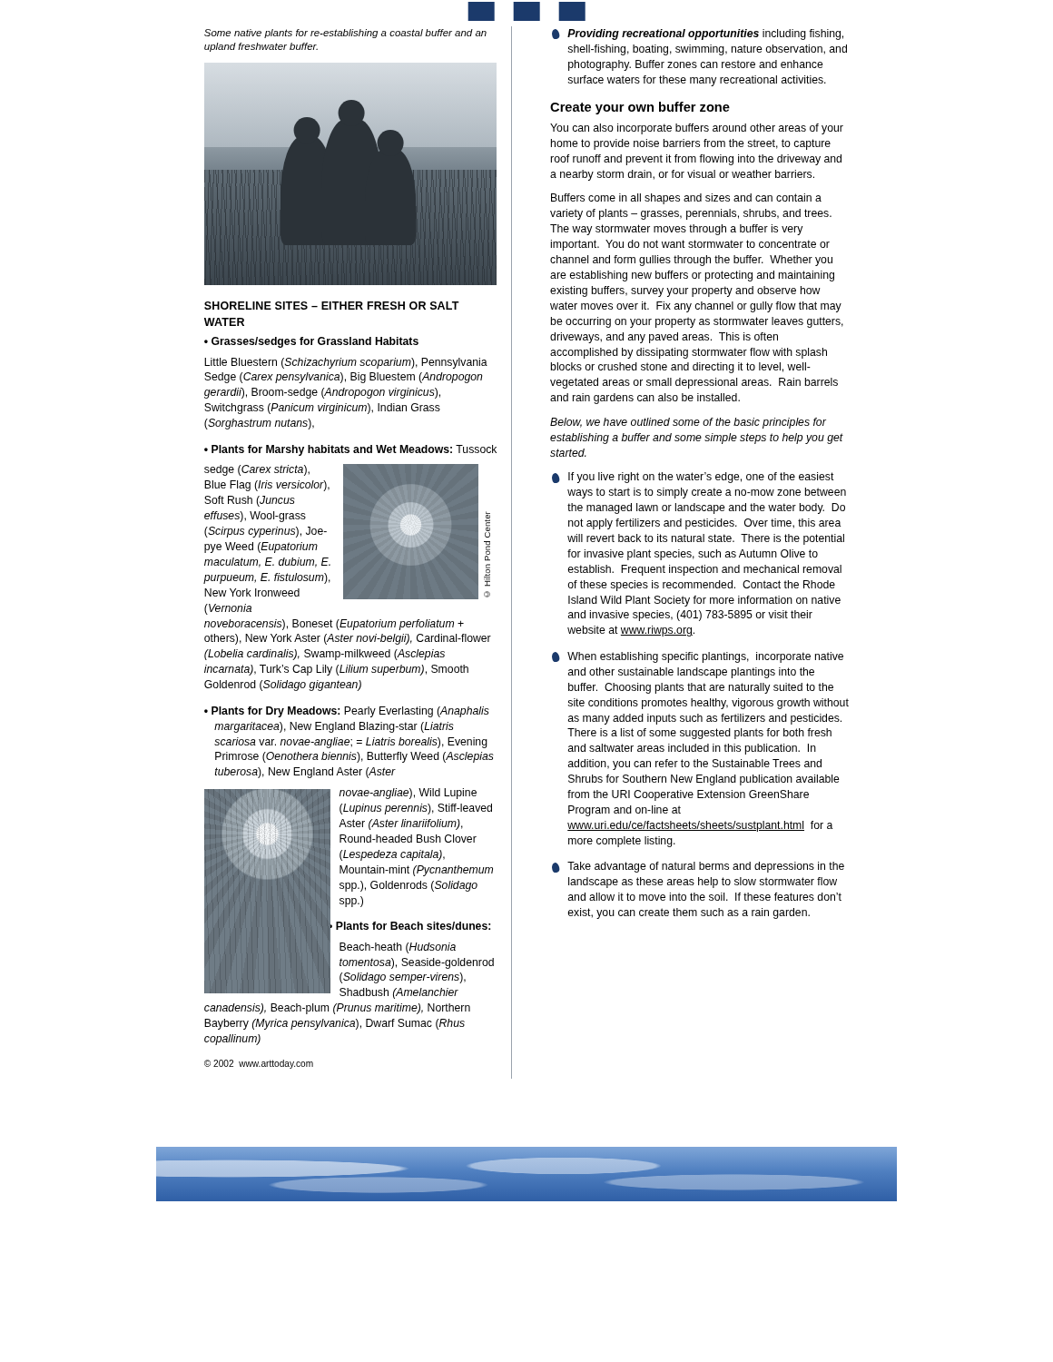Some native plants for re-establishing a coastal buffer and an upland freshwater buffer.
Shoreline sites – either fresh or salt water
Grasses/sedges for Grassland Habitats
Little Bluestern (Schizachyrium scoparium), Pennsylvania Sedge (Carex pensylvanica), Big Bluestem (Andropogon gerardii), Broom-sedge (Andropogon virginicus), Switchgrass (Panicum virginicum), Indian Grass (Sorghastrum nutans),
Plants for Marshy habitats and Wet Meadows: Tussock
© Hilton Pond Center
sedge (Carex stricta), Blue Flag (Iris versicolor), Soft Rush (Juncus effuses), Wool-grass (Scirpus cyperinus), Joe-pye Weed (Eupatorium maculatum, E. dubium, E. purpueum, E. fistulosum), New York Ironweed (Vernonia noveboracensis), Boneset (Eupatorium perfoliatum + others), New York Aster (Aster novi-belgii), Cardinal-flower (Lobelia cardinalis), Swamp-milkweed (Asclepias incarnata), Turk’s Cap Lily (Lilium superbum), Smooth Goldenrod (Solidago gigantean)
Plants for Dry Meadows: Pearly Everlasting (Anaphalis margaritacea), New England Blazing-star (Liatris scariosa var. novae-angliae; = Liatris borealis), Evening Primrose (Oenothera biennis), Butterfly Weed (Asclepias tuberosa), New England Aster (Aster
novae-angliae), Wild Lupine (Lupinus perennis), Stiff-leaved Aster (Aster linariifolium), Round-headed Bush Clover (Lespedeza capitala), Mountain-mint (Pycnanthemum spp.), Goldenrods (Solidago spp.)
Plants for Beach sites/dunes:
Beach-heath (Hudsonia tomentosa), Seaside-goldenrod (Solidago semper-virens), Shadbush (Amelanchier canadensis), Beach-plum (Prunus maritime), Northern Bayberry (Myrica pensylvanica), Dwarf Sumac (Rhus copallinum)
© 2002 www.arttoday.com
Providing recreational opportunities including fishing, shell-fishing, boating, swimming, nature observation, and photography. Buffer zones can restore and enhance surface waters for these many recreational activities.
Create your own buffer zone
You can also incorporate buffers around other areas of your home to provide noise barriers from the street, to capture roof runoff and prevent it from flowing into the driveway and a nearby storm drain, or for visual or weather barriers.
Buffers come in all shapes and sizes and can contain a variety of plants – grasses, perennials, shrubs, and trees. The way stormwater moves through a buffer is very important. You do not want stormwater to concentrate or channel and form gullies through the buffer. Whether you are establishing new buffers or protecting and maintaining existing buffers, survey your property and observe how water moves over it. Fix any channel or gully flow that may be occurring on your property as stormwater leaves gutters, driveways, and any paved areas. This is often accomplished by dissipating stormwater flow with splash blocks or crushed stone and directing it to level, well-vegetated areas or small depressional areas. Rain barrels and rain gardens can also be installed.
Below, we have outlined some of the basic principles for establishing a buffer and some simple steps to help you get started.
If you live right on the water’s edge, one of the easiest ways to start is to simply create a no-mow zone between the managed lawn or landscape and the water body. Do not apply fertilizers and pesticides. Over time, this area will revert back to its natural state. There is the potential for invasive plant species, such as Autumn Olive to establish. Frequent inspection and mechanical removal of these species is recommended. Contact the Rhode Island Wild Plant Society for more information on native and invasive species, (401) 783-5895 or visit their website at www.riwps.org.
When establishing specific plantings, incorporate native and other sustainable landscape plantings into the buffer. Choosing plants that are naturally suited to the site conditions promotes healthy, vigorous growth without as many added inputs such as fertilizers and pesticides. There is a list of some suggested plants for both fresh and saltwater areas included in this publication. In addition, you can refer to the Sustainable Trees and Shrubs for Southern New England publication available from the URI Cooperative Extension GreenShare Program and on-line at www.uri.edu/ce/factsheets/sheets/sustplant.html for a more complete listing.
Take advantage of natural berms and depressions in the landscape as these areas help to slow stormwater flow and allow it to move into the soil. If these features don’t exist, you can create them such as a rain garden.